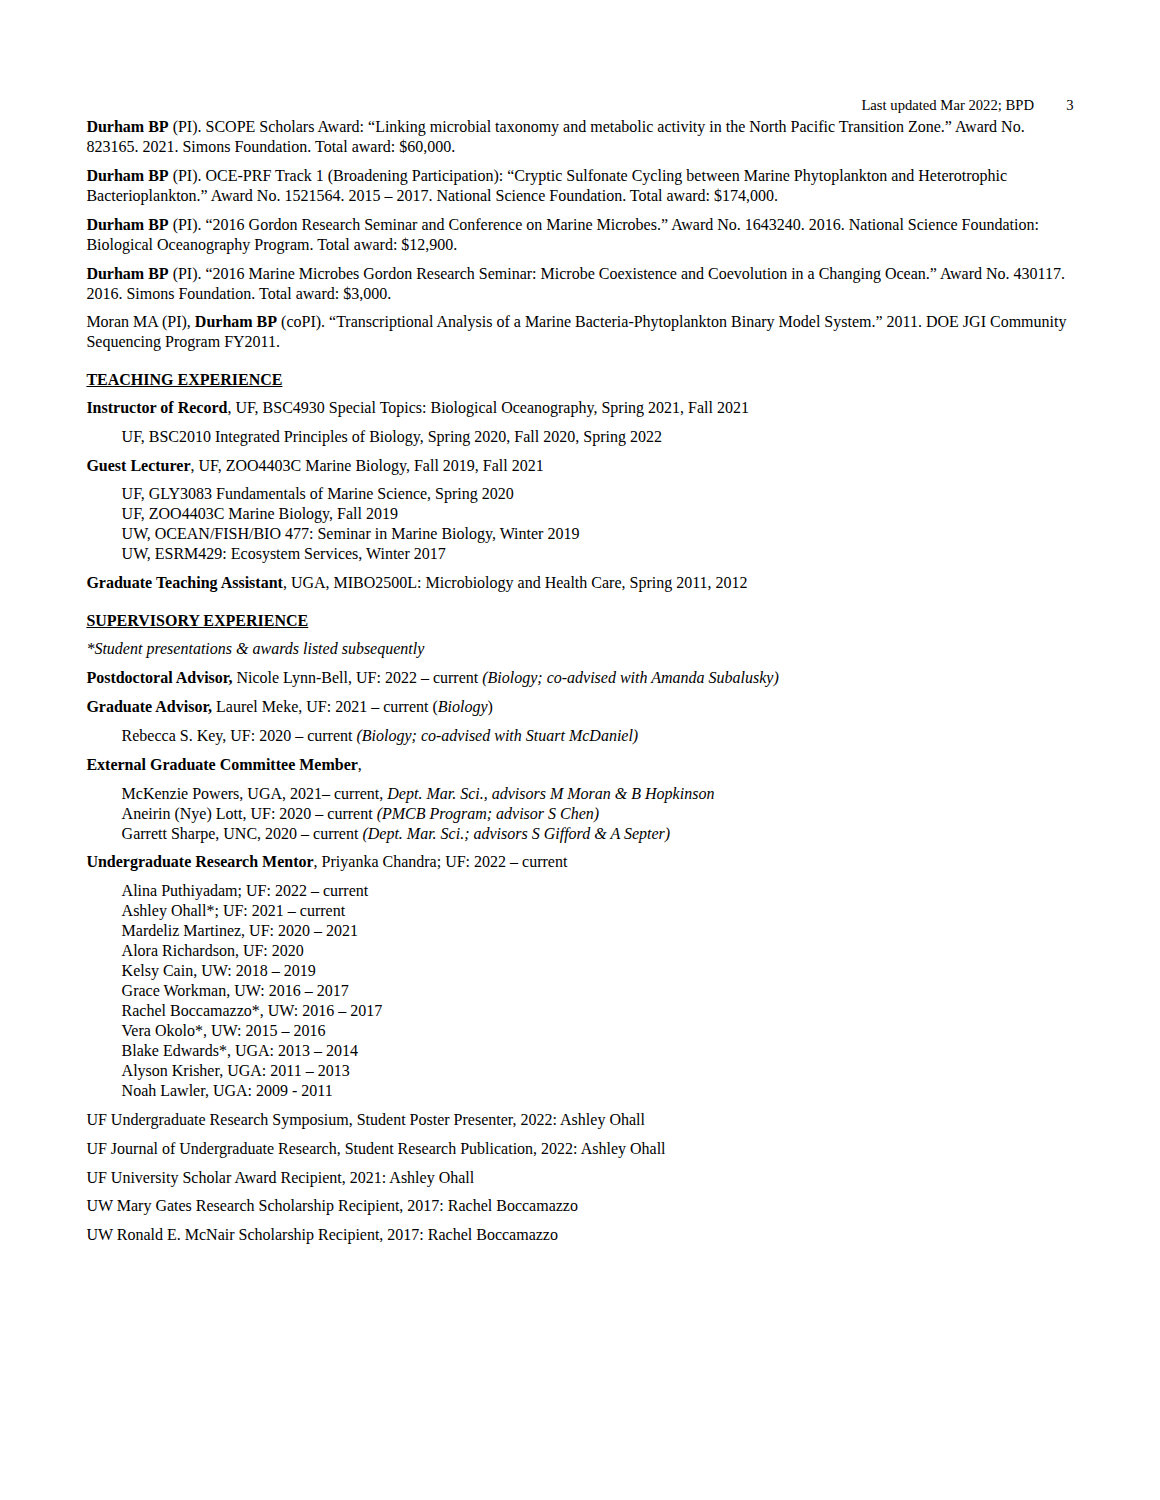Last updated Mar 2022; BPD3
Durham BP (PI). SCOPE Scholars Award: “Linking microbial taxonomy and metabolic activity in the North Pacific Transition Zone.” Award No. 823165. 2021. Simons Foundation. Total award: $60,000.
Durham BP (PI). OCE-PRF Track 1 (Broadening Participation): “Cryptic Sulfonate Cycling between Marine Phytoplankton and Heterotrophic Bacterioplankton.” Award No. 1521564. 2015 – 2017. National Science Foundation. Total award: $174,000.
Durham BP (PI). “2016 Gordon Research Seminar and Conference on Marine Microbes.” Award No. 1643240. 2016. National Science Foundation: Biological Oceanography Program. Total award: $12,900.
Durham BP (PI). “2016 Marine Microbes Gordon Research Seminar: Microbe Coexistence and Coevolution in a Changing Ocean.” Award No. 430117. 2016. Simons Foundation. Total award: $3,000.
Moran MA (PI), Durham BP (coPI). “Transcriptional Analysis of a Marine Bacteria-Phytoplankton Binary Model System.” 2011. DOE JGI Community Sequencing Program FY2011.
TEACHING EXPERIENCE
Instructor of Record, UF, BSC4930 Special Topics: Biological Oceanography, Spring 2021, Fall 2021
UF, BSC2010 Integrated Principles of Biology, Spring 2020, Fall 2020, Spring 2022
Guest Lecturer, UF, ZOO4403C Marine Biology, Fall 2019, Fall 2021
UF, GLY3083 Fundamentals of Marine Science, Spring 2020
UF, ZOO4403C Marine Biology, Fall 2019
UW, OCEAN/FISH/BIO 477: Seminar in Marine Biology, Winter 2019
UW, ESRM429: Ecosystem Services, Winter 2017
Graduate Teaching Assistant, UGA, MIBO2500L: Microbiology and Health Care, Spring 2011, 2012
SUPERVISORY EXPERIENCE
*Student presentations & awards listed subsequently
Postdoctoral Advisor, Nicole Lynn-Bell, UF: 2022 – current (Biology; co-advised with Amanda Subalusky)
Graduate Advisor, Laurel Meke, UF: 2021 – current (Biology)
Rebecca S. Key, UF: 2020 – current (Biology; co-advised with Stuart McDaniel)
External Graduate Committee Member,
McKenzie Powers, UGA, 2021– current, Dept. Mar. Sci., advisors M Moran & B Hopkinson
Aneirin (Nye) Lott, UF: 2020 – current (PMCB Program; advisor S Chen)
Garrett Sharpe, UNC, 2020 – current (Dept. Mar. Sci.; advisors S Gifford & A Septer)
Undergraduate Research Mentor, Priyanka Chandra; UF: 2022 – current
Alina Puthiyadam; UF: 2022 – current
Ashley Ohall*; UF: 2021 – current
Mardeliz Martinez, UF: 2020 – 2021
Alora Richardson, UF: 2020
Kelsy Cain, UW: 2018 – 2019
Grace Workman, UW: 2016 – 2017
Rachel Boccamazzo*, UW: 2016 – 2017
Vera Okolo*, UW: 2015 – 2016
Blake Edwards*, UGA: 2013 – 2014
Alyson Krisher, UGA: 2011 – 2013
Noah Lawler, UGA: 2009 - 2011
UF Undergraduate Research Symposium, Student Poster Presenter, 2022: Ashley Ohall
UF Journal of Undergraduate Research, Student Research Publication, 2022: Ashley Ohall
UF University Scholar Award Recipient, 2021: Ashley Ohall
UW Mary Gates Research Scholarship Recipient, 2017: Rachel Boccamazzo
UW Ronald E. McNair Scholarship Recipient, 2017: Rachel Boccamazzo